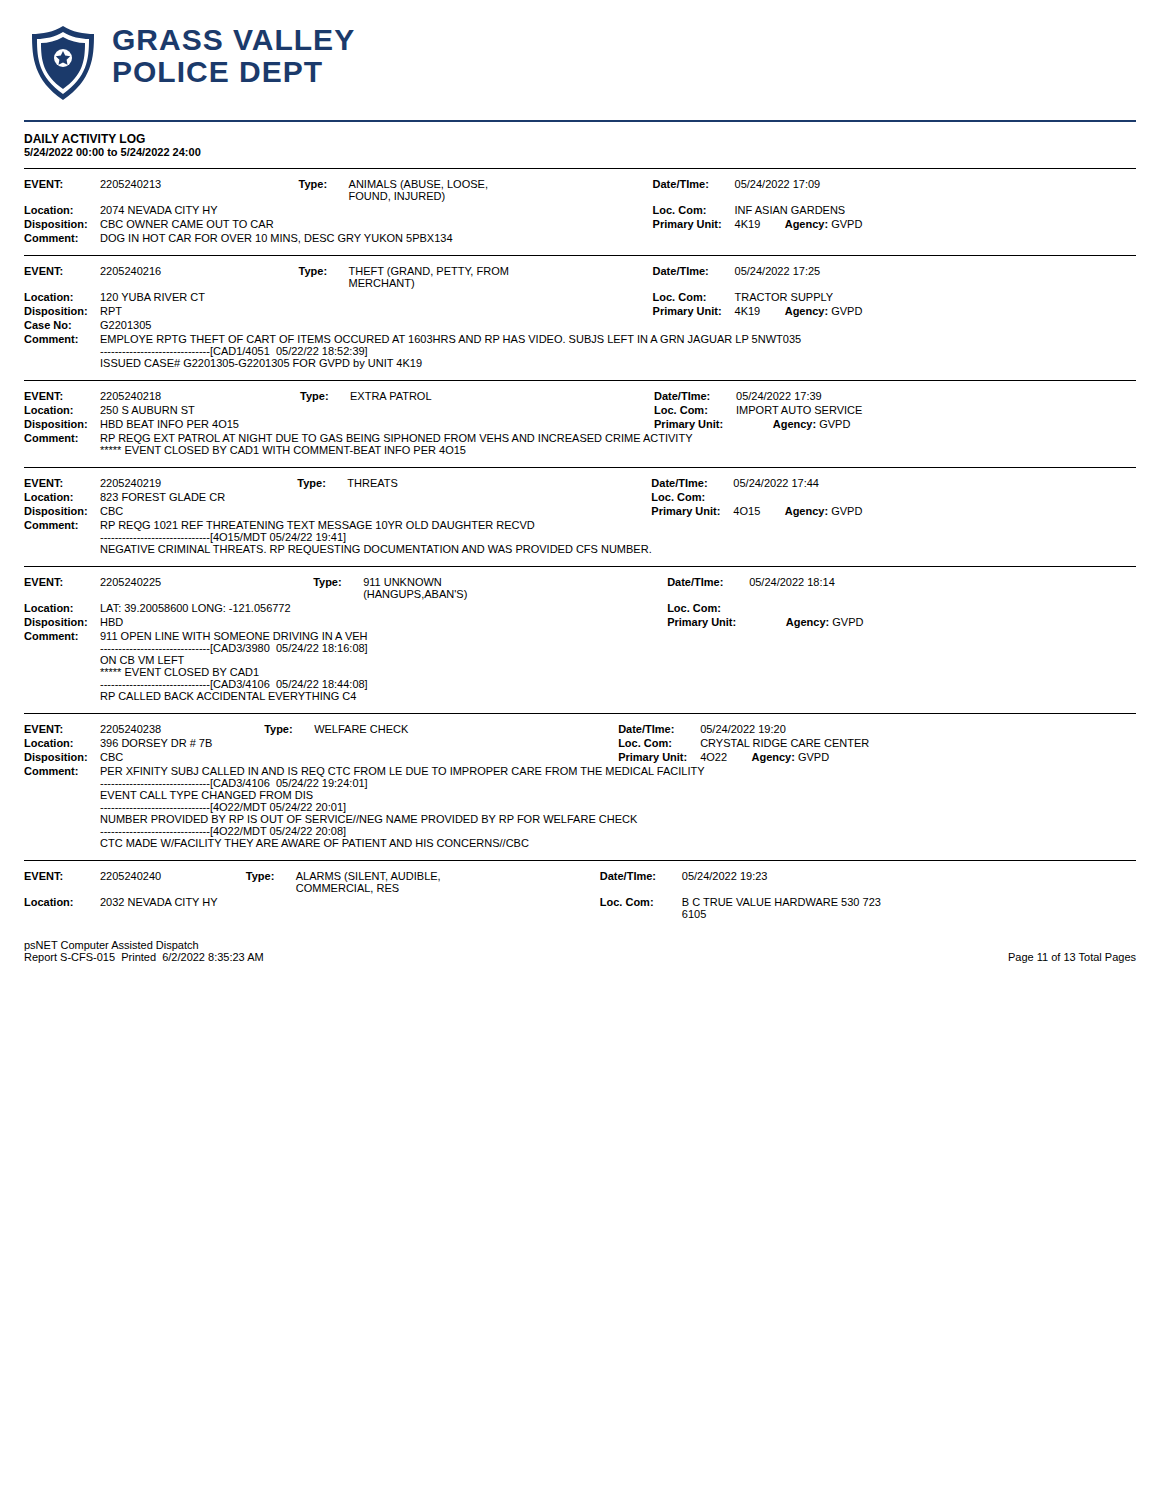GRASS VALLEY
POLICE DEPT
DAILY ACTIVITY LOG
5/24/2022 00:00 to 5/24/2022 24:00
| EVENT: | 2205240213 | Type: | ANIMALS (ABUSE, LOOSE, FOUND, INJURED) | Date/TIme: | 05/24/2022 17:09 |
| Location: | 2074 NEVADA CITY HY | Loc. Com: | INF ASIAN GARDENS |
| Disposition: | CBC OWNER CAME OUT TO CAR | Primary Unit: | 4K19 Agency: GVPD |
| Comment: | DOG IN HOT CAR FOR OVER 10 MINS, DESC GRY YUKON 5PBX134 |
| EVENT: | 2205240216 | Type: | THEFT (GRAND, PETTY, FROM MERCHANT) | Date/TIme: | 05/24/2022 17:25 |
| Location: | 120 YUBA RIVER CT | Loc. Com: | TRACTOR SUPPLY |
| Disposition: | RPT | Primary Unit: | 4K19 Agency: GVPD |
| Case No: | G2201305 |
| Comment: | EMPLOYE RPTG THEFT OF CART OF ITEMS OCCURED AT 1603HRS AND RP HAS VIDEO. SUBJS LEFT IN A GRN JAGUAR LP 5NWT035 ------------------------------[CAD1/4051 05/22/22 18:52:39] ISSUED CASE# G2201305-G2201305 FOR GVPD by UNIT 4K19 |
| EVENT: | 2205240218 | Type: | EXTRA PATROL | Date/TIme: | 05/24/2022 17:39 |
| Location: | 250 S AUBURN ST | Loc. Com: | IMPORT AUTO SERVICE |
| Disposition: | HBD BEAT INFO PER 4O15 | Primary Unit: | Agency: GVPD |
| Comment: | RP REQG EXT PATROL AT NIGHT DUE TO GAS BEING SIPHONED FROM VEHS AND INCREASED CRIME ACTIVITY ***** EVENT CLOSED BY CAD1 WITH COMMENT-BEAT INFO PER 4O15 |
| EVENT: | 2205240219 | Type: | THREATS | Date/TIme: | 05/24/2022 17:44 |
| Location: | 823 FOREST GLADE CR | Loc. Com: | |
| Disposition: | CBC | Primary Unit: | 4O15 Agency: GVPD |
| Comment: | RP REQG 1021 REF THREATENING TEXT MESSAGE 10YR OLD DAUGHTER RECVD ------------------------------[4O15/MDT 05/24/22 19:41] NEGATIVE CRIMINAL THREATS. RP REQUESTING DOCUMENTATION AND WAS PROVIDED CFS NUMBER. |
| EVENT: | 2205240225 | Type: | 911 UNKNOWN (HANGUPS,ABAN'S) | Date/TIme: | 05/24/2022 18:14 |
| Location: | LAT: 39.20058600 LONG: -121.056772 | Loc. Com: | |
| Disposition: | HBD | Primary Unit: | Agency: GVPD |
| Comment: | 911 OPEN LINE WITH SOMEONE DRIVING IN A VEH ------------------------------[CAD3/3980 05/24/22 18:16:08] ON CB VM LEFT ***** EVENT CLOSED BY CAD1 ------------------------------[CAD3/4106 05/24/22 18:44:08] RP CALLED BACK ACCIDENTAL EVERYTHING C4 |
| EVENT: | 2205240238 | Type: | WELFARE CHECK | Date/TIme: | 05/24/2022 19:20 |
| Location: | 396 DORSEY DR # 7B | Loc. Com: | CRYSTAL RIDGE CARE CENTER |
| Disposition: | CBC | Primary Unit: | 4O22 Agency: GVPD |
| Comment: | PER XFINITY SUBJ CALLED IN AND IS REQ CTC FROM LE DUE TO IMPROPER CARE FROM THE MEDICAL FACILITY ------------------------------[CAD3/4106 05/24/22 19:24:01] EVENT CALL TYPE CHANGED FROM DIS ------------------------------[4O22/MDT 05/24/22 20:01] NUMBER PROVIDED BY RP IS OUT OF SERVICE//NEG NAME PROVIDED BY RP FOR WELFARE CHECK ------------------------------[4O22/MDT 05/24/22 20:08] CTC MADE W/FACILITY THEY ARE AWARE OF PATIENT AND HIS CONCERNS//CBC |
| EVENT: | 2205240240 | Type: | ALARMS (SILENT, AUDIBLE, COMMERCIAL, RES | Date/TIme: | 05/24/2022 19:23 |
| Location: | 2032 NEVADA CITY HY | Loc. Com: | B C TRUE VALUE HARDWARE 530 723 6105 |
psNET Computer Assisted Dispatch
Report S-CFS-015 Printed 6/2/2022 8:35:23 AM
Page 11 of 13 Total Pages